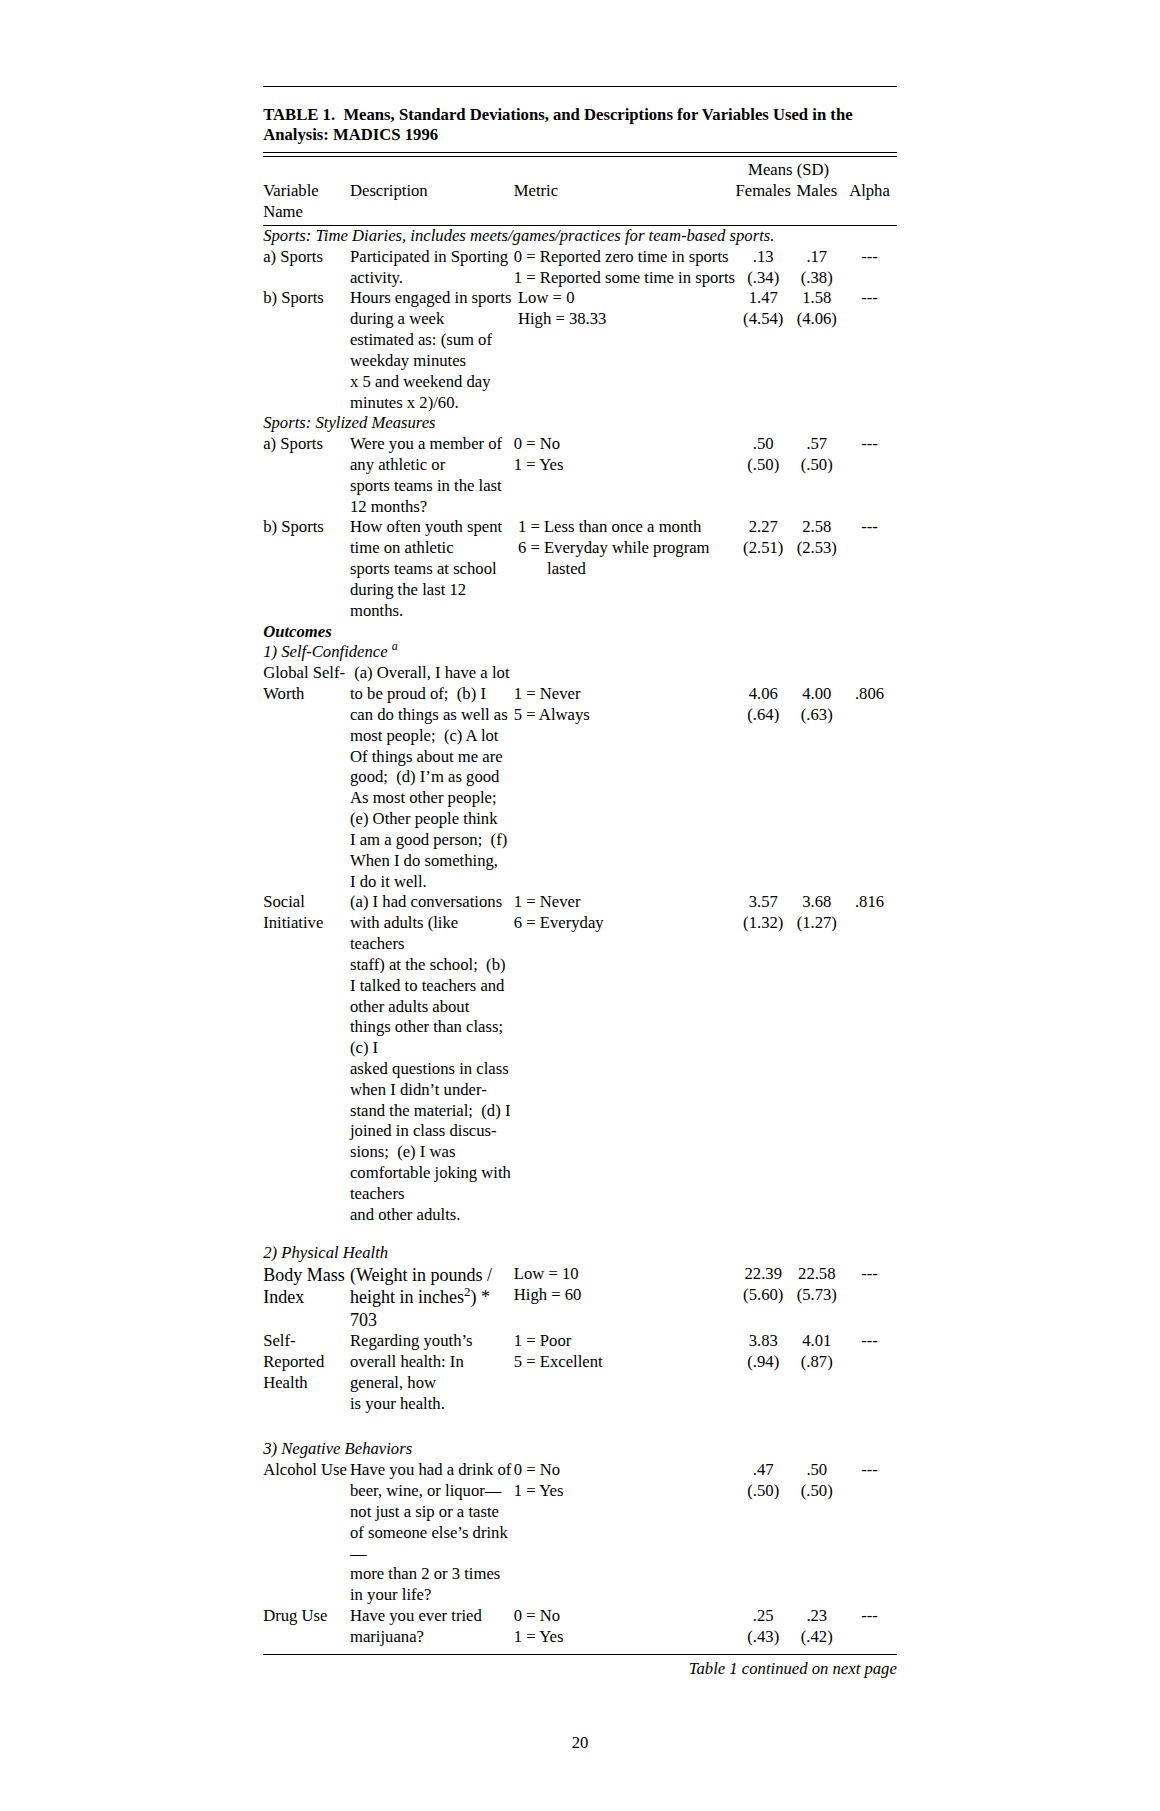TABLE 1. Means, Standard Deviations, and Descriptions for Variables Used in the Analysis: MADICS 1996
| | | | Means (SD) | |
| Variable Name | Description | Metric | Females | Males | Alpha |
| Sports: Time Diaries, includes meets/games/practices for team-based sports. |
| a) Sports | Participated in Sporting activity. | 0 = Reported zero time in sports 1 = Reported some time in sports | .13 (.34) | .17 (.38) | --- |
| b) Sports | Hours engaged in sports during a week estimated as: (sum of weekday minutes x 5 and weekend day minutes x 2)/60. | Low = 0 High = 38.33 | 1.47 (4.54) | 1.58 (4.06) | --- |
| Sports: Stylized Measures |
| a) Sports | Were you a member of any athletic or sports teams in the last 12 months? | 0 = No 1 = Yes | .50 (.50) | .57 (.50) | --- |
| b) Sports | How often youth spent time on athletic sports teams at school during the last 12 months. | 1 = Less than once a month 6 = Everyday while program lasted | 2.27 (2.51) | 2.58 (2.53) | --- |
| Outcomes |
| 1) Self-Confidence a |
| Global Self- Worth | (a) Overall, I have a lot to be proud of; (b) I can do things as well as most people; (c) A lot Of things about me are good; (d) I’m as good As most other people; (e) Other people think I am a good person; (f) When I do something, I do it well. | 1 = Never 5 = Always | 4.06 (.64) | 4.00 (.63) | .806 |
| Social Initiative | (a) I had conversations with adults (like teachers staff) at the school; (b) I talked to teachers and other adults about things other than class; (c) I asked questions in class when I didn’t under- stand the material; (d) I joined in class discus- sions; (e) I was comfortable joking with teachers and other adults. | 1 = Never 6 = Everyday | 3.57 (1.32) | 3.68 (1.27) | .816 |
| 2) Physical Health |
| Body Mass Index | (Weight in pounds / height in inches 2 ) * 703 | Low = 10 High = 60 | 22.39 (5.60) | 22.58 (5.73) | --- |
| Self-Reported Health | Regarding youth’s overall health: In general, how is your health. | 1 = Poor 5 = Excellent | 3.83 (.94) | 4.01 (.87) | --- |
| 3) Negative Behaviors |
| Alcohol Use | Have you had a drink of beer, wine, or liquor— not just a sip or a taste of someone else’s drink— more than 2 or 3 times in your life? | 0 = No 1 = Yes | .47 (.50) | .50 (.50) | --- |
| Drug Use | Have you ever tried marijuana? | 0 = No 1 = Yes | .25 (.43) | .23 (.42) | --- |
Table 1 continued on next page
20